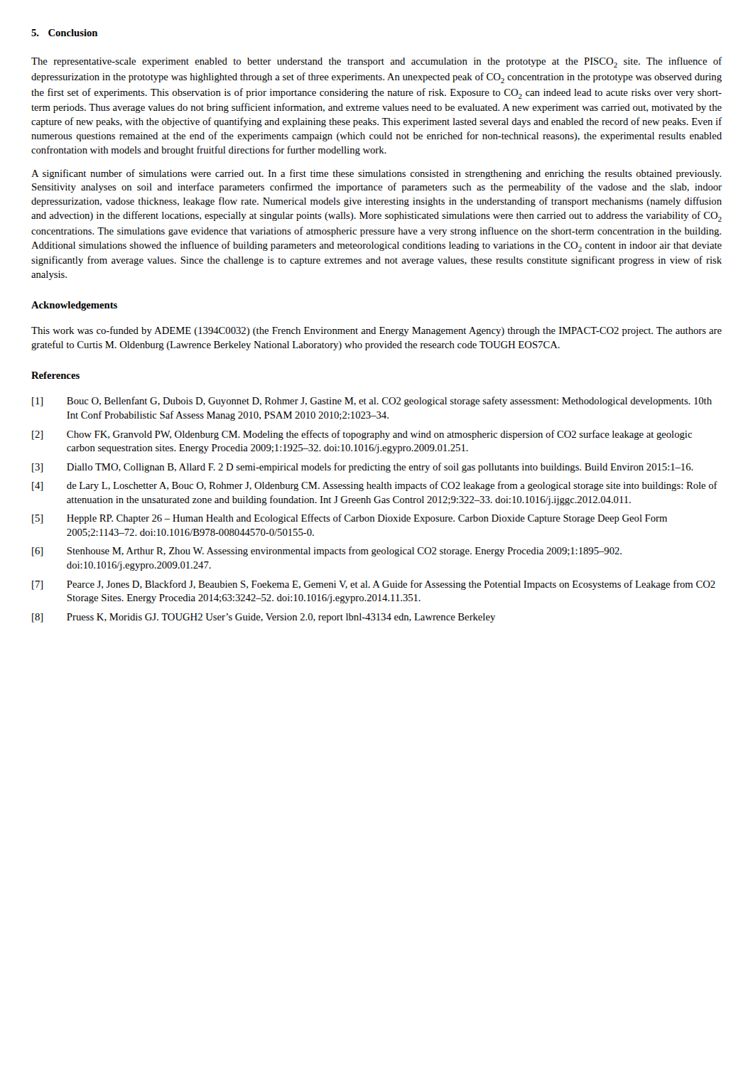5. Conclusion
The representative-scale experiment enabled to better understand the transport and accumulation in the prototype at the PISCO2 site. The influence of depressurization in the prototype was highlighted through a set of three experiments. An unexpected peak of CO2 concentration in the prototype was observed during the first set of experiments. This observation is of prior importance considering the nature of risk. Exposure to CO2 can indeed lead to acute risks over very short-term periods. Thus average values do not bring sufficient information, and extreme values need to be evaluated. A new experiment was carried out, motivated by the capture of new peaks, with the objective of quantifying and explaining these peaks. This experiment lasted several days and enabled the record of new peaks. Even if numerous questions remained at the end of the experiments campaign (which could not be enriched for non-technical reasons), the experimental results enabled confrontation with models and brought fruitful directions for further modelling work.
A significant number of simulations were carried out. In a first time these simulations consisted in strengthening and enriching the results obtained previously. Sensitivity analyses on soil and interface parameters confirmed the importance of parameters such as the permeability of the vadose and the slab, indoor depressurization, vadose thickness, leakage flow rate. Numerical models give interesting insights in the understanding of transport mechanisms (namely diffusion and advection) in the different locations, especially at singular points (walls). More sophisticated simulations were then carried out to address the variability of CO2 concentrations. The simulations gave evidence that variations of atmospheric pressure have a very strong influence on the short-term concentration in the building. Additional simulations showed the influence of building parameters and meteorological conditions leading to variations in the CO2 content in indoor air that deviate significantly from average values. Since the challenge is to capture extremes and not average values, these results constitute significant progress in view of risk analysis.
Acknowledgements
This work was co-funded by ADEME (1394C0032) (the French Environment and Energy Management Agency) through the IMPACT-CO2 project. The authors are grateful to Curtis M. Oldenburg (Lawrence Berkeley National Laboratory) who provided the research code TOUGH EOS7CA.
References
[1] Bouc O, Bellenfant G, Dubois D, Guyonnet D, Rohmer J, Gastine M, et al. CO2 geological storage safety assessment: Methodological developments. 10th Int Conf Probabilistic Saf Assess Manag 2010, PSAM 2010 2010;2:1023–34.
[2] Chow FK, Granvold PW, Oldenburg CM. Modeling the effects of topography and wind on atmospheric dispersion of CO2 surface leakage at geologic carbon sequestration sites. Energy Procedia 2009;1:1925–32. doi:10.1016/j.egypro.2009.01.251.
[3] Diallo TMO, Collignan B, Allard F. 2 D semi-empirical models for predicting the entry of soil gas pollutants into buildings. Build Environ 2015:1–16.
[4] de Lary L, Loschetter A, Bouc O, Rohmer J, Oldenburg CM. Assessing health impacts of CO2 leakage from a geological storage site into buildings: Role of attenuation in the unsaturated zone and building foundation. Int J Greenh Gas Control 2012;9:322–33. doi:10.1016/j.ijggc.2012.04.011.
[5] Hepple RP. Chapter 26 – Human Health and Ecological Effects of Carbon Dioxide Exposure. Carbon Dioxide Capture Storage Deep Geol Form 2005;2:1143–72. doi:10.1016/B978-008044570-0/50155-0.
[6] Stenhouse M, Arthur R, Zhou W. Assessing environmental impacts from geological CO2 storage. Energy Procedia 2009;1:1895–902. doi:10.1016/j.egypro.2009.01.247.
[7] Pearce J, Jones D, Blackford J, Beaubien S, Foekema E, Gemeni V, et al. A Guide for Assessing the Potential Impacts on Ecosystems of Leakage from CO2 Storage Sites. Energy Procedia 2014;63:3242–52. doi:10.1016/j.egypro.2014.11.351.
[8] Pruess K, Moridis GJ. TOUGH2 User’s Guide, Version 2.0, report lbnl-43134 edn, Lawrence Berkeley